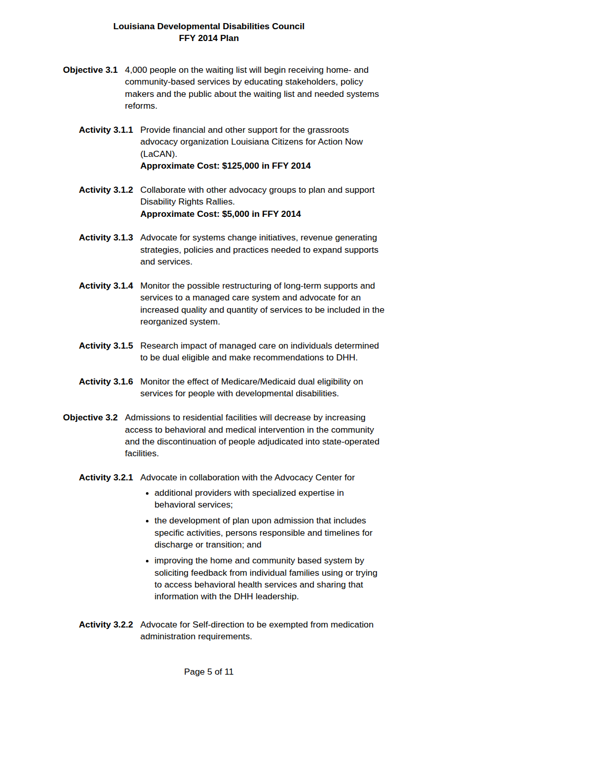Louisiana Developmental Disabilities Council FFY 2014 Plan
Objective 3.1
4,000 people on the waiting list will begin receiving home- and community-based services by educating stakeholders, policy makers and the public about the waiting list and needed systems reforms.
Activity 3.1.1
Provide financial and other support for the grassroots advocacy organization Louisiana Citizens for Action Now (LaCAN). Approximate Cost: $125,000 in FFY 2014
Activity 3.1.2
Collaborate with other advocacy groups to plan and support Disability Rights Rallies. Approximate Cost: $5,000 in FFY 2014
Activity 3.1.3
Advocate for systems change initiatives, revenue generating strategies, policies and practices needed to expand supports and services.
Activity 3.1.4
Monitor the possible restructuring of long-term supports and services to a managed care system and advocate for an increased quality and quantity of services to be included in the reorganized system.
Activity 3.1.5
Research impact of managed care on individuals determined to be dual eligible and make recommendations to DHH.
Activity 3.1.6
Monitor the effect of Medicare/Medicaid dual eligibility on services for people with developmental disabilities.
Objective 3.2
Admissions to residential facilities will decrease by increasing access to behavioral and medical intervention in the community and the discontinuation of people adjudicated into state-operated facilities.
Activity 3.2.1
Advocate in collaboration with the Advocacy Center for
additional providers with specialized expertise in behavioral services;
the development of plan upon admission that includes specific activities, persons responsible and timelines for discharge or transition; and
improving the home and community based system by soliciting feedback from individual families using or trying to access behavioral health services and sharing that information with the DHH leadership.
Activity 3.2.2
Advocate for Self-direction to be exempted from medication administration requirements.
Page 5 of 11